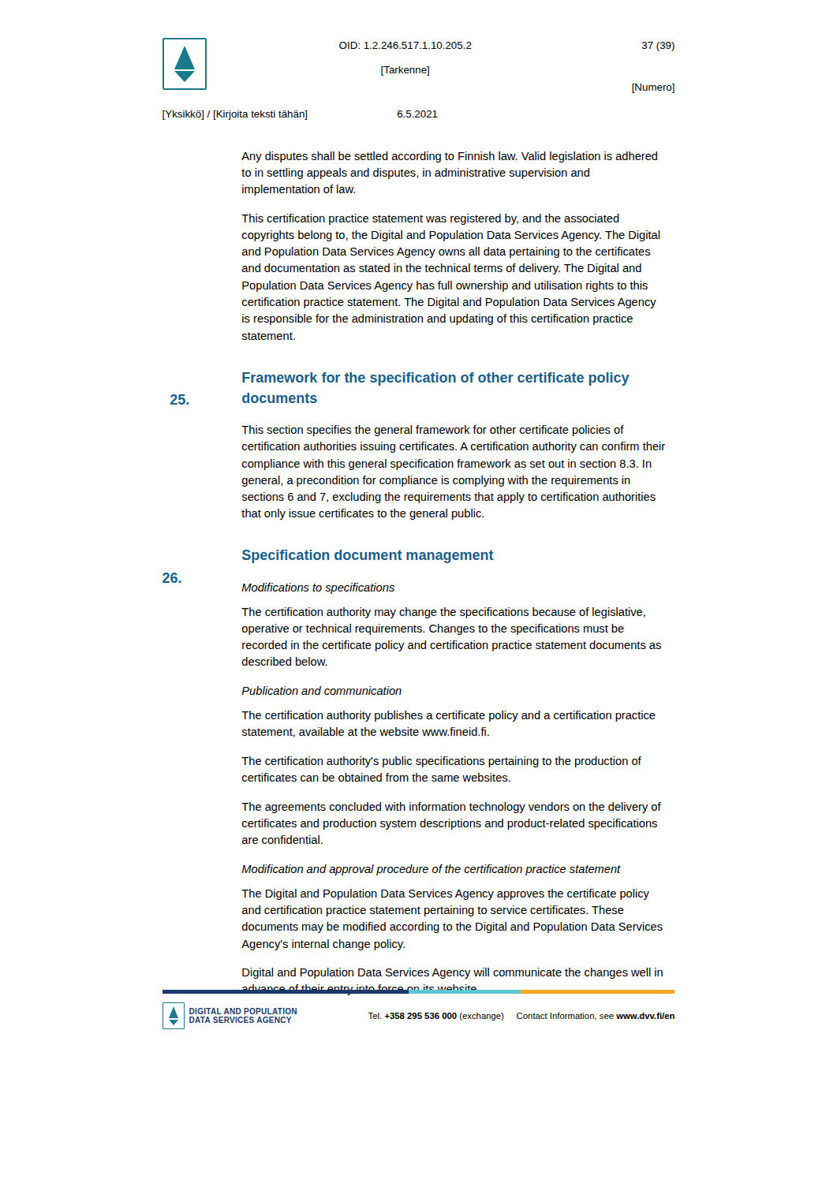OID: 1.2.246.517.1.10.205.2
[Tarkenne]
37 (39)
[Numero]
[Yksikkö] / [Kirjoita teksti tähän]
6.5.2021
Any disputes shall be settled according to Finnish law. Valid legislation is adhered to in settling appeals and disputes, in administrative supervision and implementation of law.
This certification practice statement was registered by, and the associated copyrights belong to, the Digital and Population Data Services Agency. The Digital and Population Data Services Agency owns all data pertaining to the certificates and documentation as stated in the technical terms of delivery. The Digital and Population Data Services Agency has full ownership and utilisation rights to this certification practice statement. The Digital and Population Data Services Agency is responsible for the administration and updating of this certification practice statement.
25.
Framework for the specification of other certificate policy documents
This section specifies the general framework for other certificate policies of certification authorities issuing certificates. A certification authority can confirm their compliance with this general specification framework as set out in section 8.3. In general, a precondition for compliance is complying with the requirements in sections 6 and 7, excluding the requirements that apply to certification authorities that only issue certificates to the general public.
26.
Specification document management
Modifications to specifications
The certification authority may change the specifications because of legislative, operative or technical requirements. Changes to the specifications must be recorded in the certificate policy and certification practice statement documents as described below.
Publication and communication
The certification authority publishes a certificate policy and a certification practice statement, available at the website www.fineid.fi.
The certification authority's public specifications pertaining to the production of certificates can be obtained from the same websites.
The agreements concluded with information technology vendors on the delivery of certificates and production system descriptions and product-related specifications are confidential.
Modification and approval procedure of the certification practice statement
The Digital and Population Data Services Agency approves the certificate policy and certification practice statement pertaining to service certificates. These documents may be modified according to the Digital and Population Data Services Agency's internal change policy.
Digital and Population Data Services Agency will communicate the changes well in advance of their entry into force on its website.
DIGITAL AND POPULATION
DATA SERVICES AGENCY
Tel. +358 295 536 000 (exchange) Contact Information, see www.dvv.fi/en